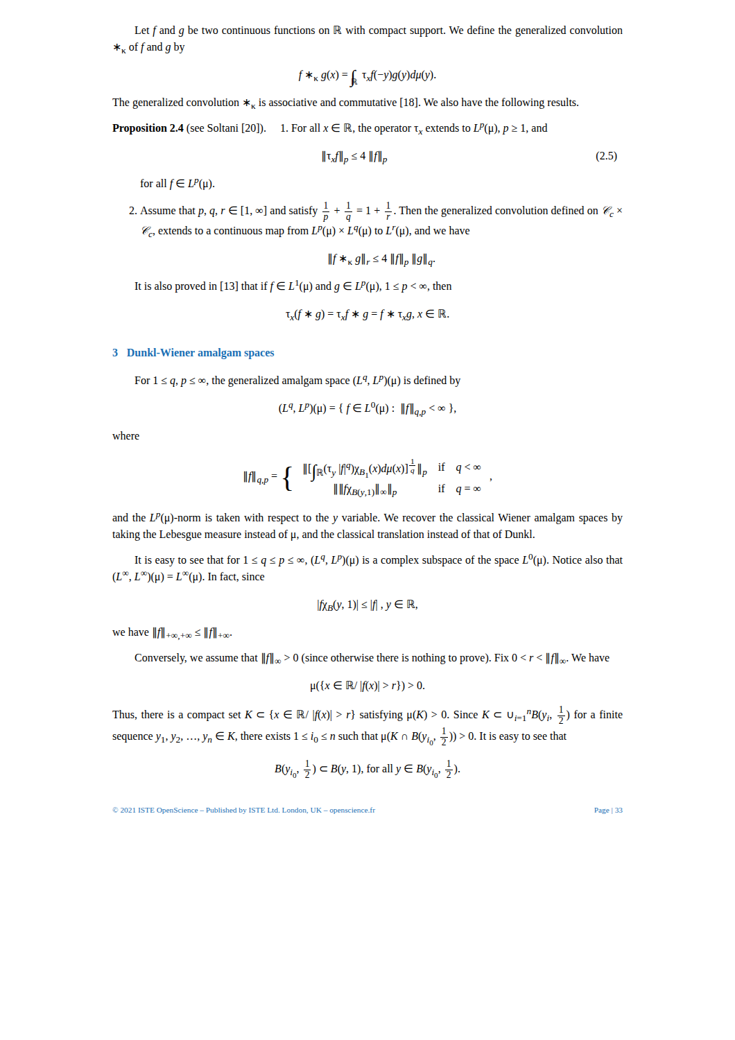Let f and g be two continuous functions on ℝ with compact support. We define the generalized convolution ∗κ of f and g by
f ∗κ g(x) = ∫ℝ τxf(−y)g(y)dμ(y).
The generalized convolution ∗κ is associative and commutative [18]. We also have the following results.
Proposition 2.4 (see Soltani [20]). 1. For all x ∈ ℝ, the operator τx extends to Lp(μ), p ≥ 1, and
∥τxf∥p ≤ 4 ∥f∥p (2.5)
for all f ∈ Lp(μ).
Assume that p, q, r ∈ [1, ∞] and satisfy 1 p + 1 q = 1 + 1 r. Then the generalized convolution defined on 𝒞c × 𝒞c, extends to a continuous map from Lp(μ) × Lq(μ) to Lr(μ), and we have
∥f ∗κ g∥r ≤ 4 ∥f∥p ∥g∥q.
It is also proved in [13] that if f ∈ L1(μ) and g ∈ Lp(μ), 1 ≤ p < ∞, then
τx(f ∗ g) = τxf ∗ g = f ∗ τxg, x ∈ ℝ.
3 Dunkl-Wiener amalgam spaces
For 1 ≤ q, p ≤ ∞, the generalized amalgam space (Lq, Lp)(μ) is defined by
(Lq, Lp)(μ) = { f ∈ L0(μ) : ∥f∥q,p < ∞ },
where
∥f∥q,p = {
| ∥ [ ∫ ℝ (τ y / f / q )χ B 1 ( x ) dμ ( x )] 1 q ∥ p | if | q < ∞ |
| ∥ ∥ f χ B ( y ,1) ∥ ∞ ∥ p | if | q = ∞ |
,
and the Lp(μ)-norm is taken with respect to the y variable. We recover the classical Wiener amalgam spaces by taking the Lebesgue measure instead of μ, and the classical translation instead of that of Dunkl.
It is easy to see that for 1 ≤ q ≤ p ≤ ∞, (Lq, Lp)(μ) is a complex subspace of the space L0(μ). Notice also that (L∞, L∞)(μ) = L∞(μ). In fact, since
|fχB(y, 1)| ≤ |f| , y ∈ ℝ,
we have ∥f∥+∞,+∞ ≤ ∥f∥+∞.
Conversely, we assume that ∥f∥∞ > 0 (since otherwise there is nothing to prove). Fix 0 < r < ∥f∥∞. We have
μ({x ∈ ℝ/ |f(x)| > r}) > 0.
Thus, there is a compact set K ⊂ {x ∈ ℝ/ |f(x)| > r} satisfying μ(K) > 0. Since K ⊂ ∪i=1nB(yi, 12) for a finite sequence y1, y2, …, yn ∈ K, there exists 1 ≤ i0 ≤ n such that μ(K ∩ B(yi0, 12)) > 0. It is easy to see that
B(yi0, 12) ⊂ B(y, 1), for all y ∈ B(yi0, 12).
© 2021 ISTE OpenScience – Published by ISTE Ltd. London, UK – openscience.fr Page | 33